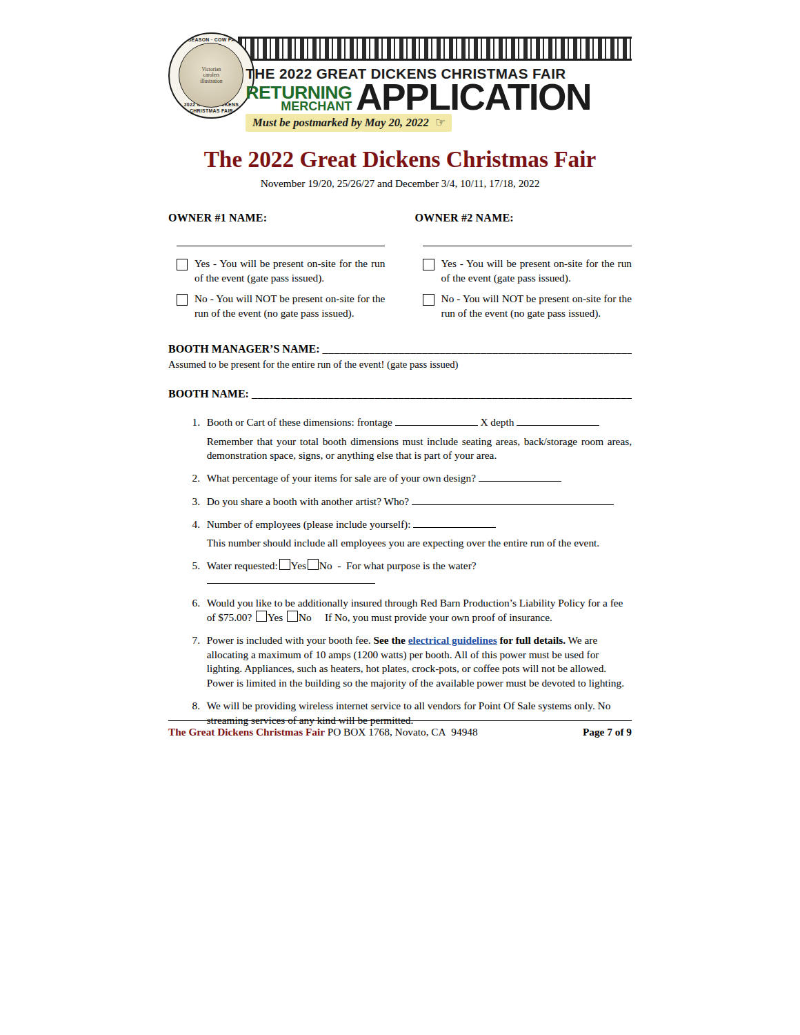38TH SEASON · COW PALACE 2022 GREAT DICKENS CHRISTMAS FAIR
Victorian
carolers
illustration
THE 2022 GREAT DICKENS CHRISTMAS FAIR
RETURNINGMERCHANT
APPLICATION
Must be postmarked by May 20, 2022☞
The 2022 Great Dickens Christmas Fair
November 19/20, 25/26/27 and December 3/4, 10/11, 17/18, 2022
OWNER #1 NAME:
Yes - You will be present on-site for the run of the event (gate pass issued).
No - You will NOT be present on-site for the run of the event (no gate pass issued).
OWNER #2 NAME:
Yes - You will be present on-site for the run of the event (gate pass issued).
No - You will NOT be present on-site for the run of the event (no gate pass issued).
BOOTH MANAGER’S NAME: _______________________________________________________________
Assumed to be present for the entire run of the event! (gate pass issued)
BOOTH NAME: _____________________________________________________________________
Booth or Cart of these dimensions: frontage X depth
Remember that your total booth dimensions must include seating areas, back/storage room areas, demonstration space, signs, or anything else that is part of your area.
What percentage of your items for sale are of your own design?
Do you share a booth with another artist? Who?
Number of employees (please include yourself):
This number should include all employees you are expecting over the entire run of the event.
Water requested: Yes No - For what purpose is the water?
Would you like to be additionally insured through Red Barn Production’s Liability Policy for a fee of $75.00? Yes No If No, you must provide your own proof of insurance.
Power is included with your booth fee. See the electrical guidelines for full details. We are allocating a maximum of 10 amps (1200 watts) per booth. All of this power must be used for lighting. Appliances, such as heaters, hot plates, crock-pots, or coffee pots will not be allowed. Power is limited in the building so the majority of the available power must be devoted to lighting.
We will be providing wireless internet service to all vendors for Point Of Sale systems only. No streaming services of any kind will be permitted.
The Great Dickens Christmas Fair PO BOX 1768, Novato, CA 94948
Page 7 of 9